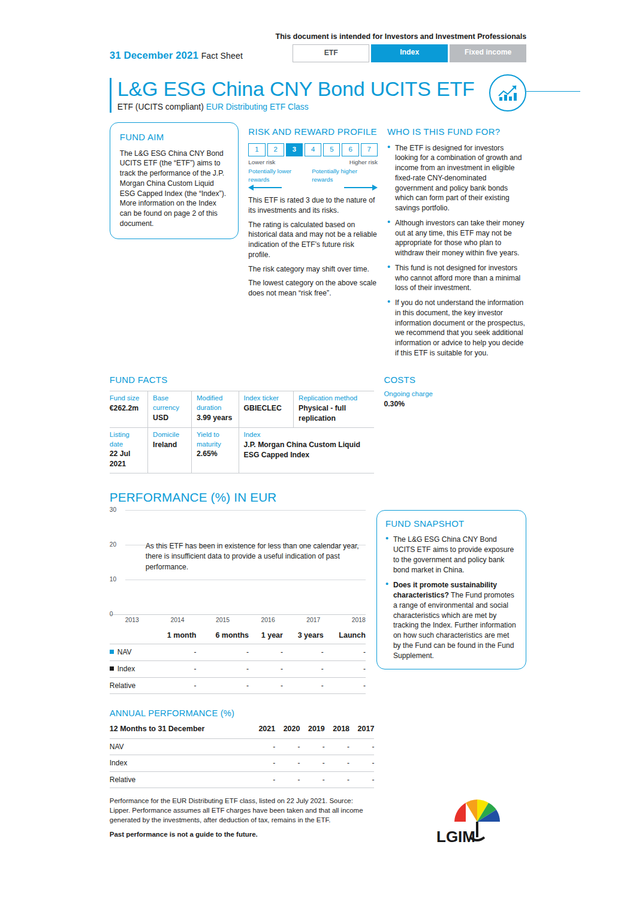This document is intended for Investors and Investment Professionals
31 December 2021 Fact Sheet
ETF
Index
Fixed income
L&G ESG China CNY Bond UCITS ETF
ETF (UCITS compliant) EUR Distributing ETF Class
Fund aim
The L&G ESG China CNY Bond UCITS ETF (the “ETF”) aims to track the performance of the J.P. Morgan China Custom Liquid ESG Capped Index (the “Index”). More information on the Index can be found on page 2 of this document.
Risk and reward profile
1
2
3
4
5
6
7
Lower risk Higher risk
Potentially lower rewards Potentially higher rewards
This ETF is rated 3 due to the nature of its investments and its risks.
The rating is calculated based on historical data and may not be a reliable indication of the ETF’s future risk profile.
The risk category may shift over time.
The lowest category on the above scale does not mean “risk free”.
Who is this fund for?
The ETF is designed for investors looking for a combination of growth and income from an investment in eligible fixed-rate CNY-denominated government and policy bank bonds which can form part of their existing savings portfolio.
Although investors can take their money out at any time, this ETF may not be appropriate for those who plan to withdraw their money within five years.
This fund is not designed for investors who cannot afford more than a minimal loss of their investment.
If you do not understand the information in this document, the key investor information document or the prospectus, we recommend that you seek additional information or advice to help you decide if this ETF is suitable for you.
Fund facts
| Fund size €262.2m | Base currency USD | Modified duration 3.99 years | Index ticker GBIECLEC | Replication method Physical - full replication |
| Listing date 22 Jul 2021 | Domicile Ireland | Yield to maturity 2.65% | Index J.P. Morgan China Custom Liquid ESG Capped Index |
Costs
Ongoing charge 0.30%
Performance (%) in EUR
30
20
10
0
As this ETF has been in existence for less than one calendar year, there is insufficient data to provide a useful indication of past performance.
201320142015201620172018
| | 1 month | 6 months | 1 year | 3 years | Launch |
| --- | --- | --- | --- | --- | --- |
| NAV | - | - | - | - | - |
| Index | - | - | - | - | - |
| Relative | - | - | - | - | - |
Fund snapshot
The L&G ESG China CNY Bond UCITS ETF aims to provide exposure to the government and policy bank bond market in China.
Does it promote sustainability characteristics? The Fund promotes a range of environmental and social characteristics which are met by tracking the Index. Further information on how such characteristics are met by the Fund can be found in the Fund Supplement.
Annual performance (%)
| 12 Months to 31 December | 2021 | 2020 | 2019 | 2018 | 2017 |
| --- | --- | --- | --- | --- | --- |
| NAV | - | - | - | - | - |
| Index | - | - | - | - | - |
| Relative | - | - | - | - | - |
Performance for the EUR Distributing ETF class, listed on 22 July 2021. Source: Lipper. Performance assumes all ETF charges have been taken and that all income generated by the investments, after deduction of tax, remains in the ETF.
Past performance is not a guide to the future.
LGIM